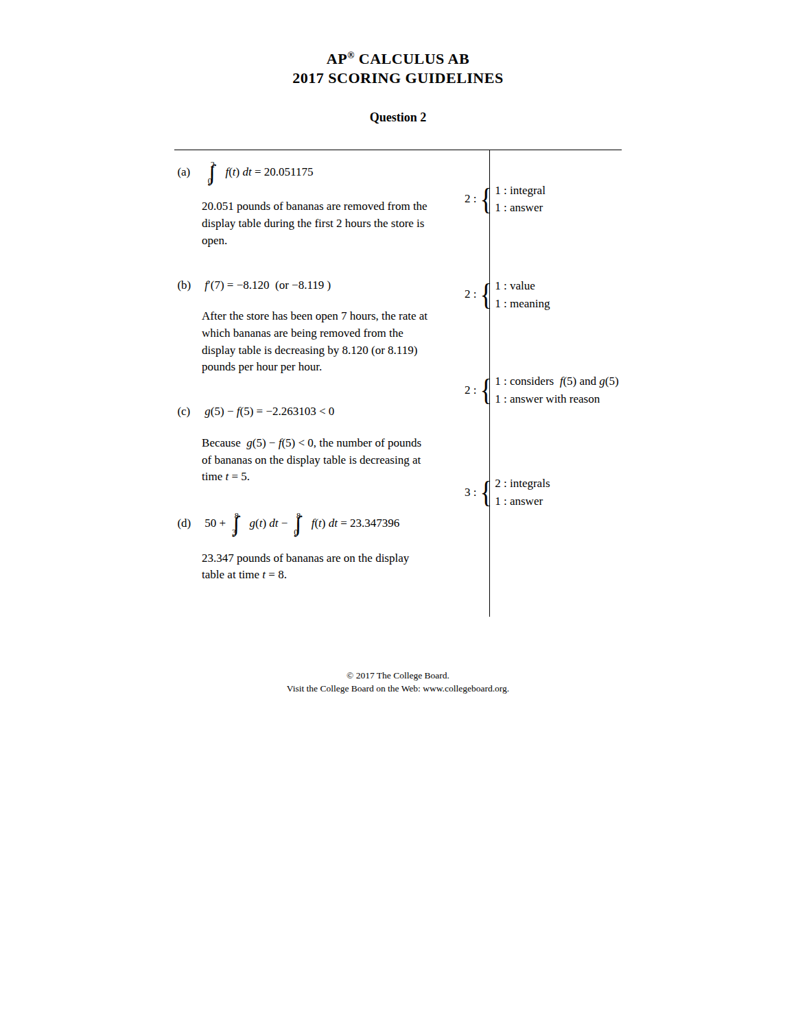AP® CALCULUS AB
2017 SCORING GUIDELINES
Question 2
(a) ∫20 f(t) dt = 20.051175
20.051 pounds of bananas are removed from the display table during the first 2 hours the store is open.
(b) f′(7) = −8.120 (or −8.119 )
After the store has been open 7 hours, the rate at which bananas are being removed from the display table is decreasing by 8.120 (or 8.119) pounds per hour per hour.
(c) g(5) − f(5) = −2.263103 < 0
Because g(5) − f(5) < 0, the number of pounds of bananas on the display table is decreasing at time t = 5.
(d) 50 + ∫83 g(t) dt − ∫80 f(t) dt = 23.347396
23.347 pounds of bananas are on the display table at time t = 8.
2 : { 1 : integral 1 : answer
2 : { 1 : value 1 : meaning
2 : { 1 : considers f(5) and g(5) 1 : answer with reason
3 : { 2 : integrals 1 : answer
© 2017 The College Board.
Visit the College Board on the Web: www.collegeboard.org.